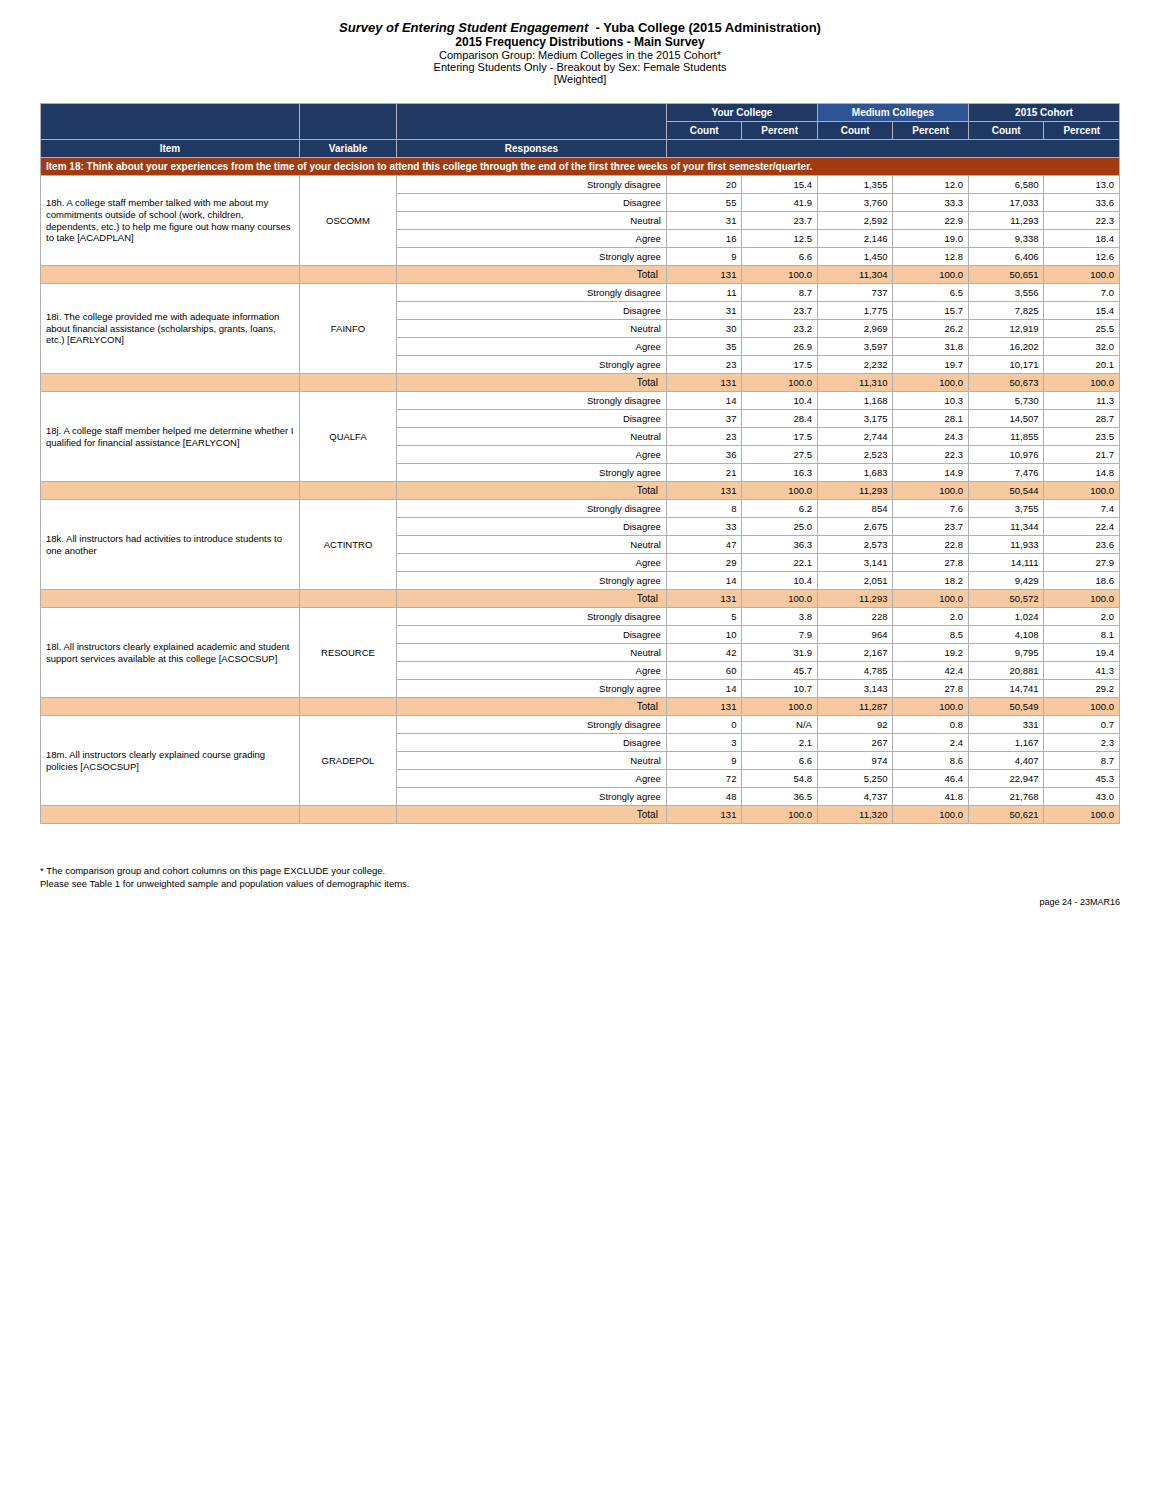Survey of Entering Student Engagement - Yuba College (2015 Administration)
2015 Frequency Distributions - Main Survey
Comparison Group: Medium Colleges in the 2015 Cohort*
Entering Students Only - Breakout by Sex: Female Students
[Weighted]
| | | | Your College | Medium Colleges | 2015 Cohort |
| --- | --- | --- | --- | --- | --- |
| Count | Percent | Count | Percent | Count | Percent |
| Item | Variable | Responses | |
| Item 18: Think about your experiences from the time of your decision to attend this college through the end of the first three weeks of your first semester/quarter. |
| 18h. A college staff member talked with me about my commitments outside of school (work, children, dependents, etc.) to help me figure out how many courses to take [ACADPLAN] | OSCOMM | Strongly disagree | 20 | 15.4 | 1,355 | 12.0 | 6,580 | 13.0 |
| Disagree | 55 | 41.9 | 3,760 | 33.3 | 17,033 | 33.6 |
| Neutral | 31 | 23.7 | 2,592 | 22.9 | 11,293 | 22.3 |
| Agree | 16 | 12.5 | 2,146 | 19.0 | 9,338 | 18.4 |
| Strongly agree | 9 | 6.6 | 1,450 | 12.8 | 6,406 | 12.6 |
| | | Total | 131 | 100.0 | 11,304 | 100.0 | 50,651 | 100.0 |
| 18i. The college provided me with adequate information about financial assistance (scholarships, grants, loans, etc.) [EARLYCON] | FAINFO | Strongly disagree | 11 | 8.7 | 737 | 6.5 | 3,556 | 7.0 |
| Disagree | 31 | 23.7 | 1,775 | 15.7 | 7,825 | 15.4 |
| Neutral | 30 | 23.2 | 2,969 | 26.2 | 12,919 | 25.5 |
| Agree | 35 | 26.9 | 3,597 | 31.8 | 16,202 | 32.0 |
| Strongly agree | 23 | 17.5 | 2,232 | 19.7 | 10,171 | 20.1 |
| | | Total | 131 | 100.0 | 11,310 | 100.0 | 50,673 | 100.0 |
| 18j. A college staff member helped me determine whether I qualified for financial assistance [EARLYCON] | QUALFA | Strongly disagree | 14 | 10.4 | 1,168 | 10.3 | 5,730 | 11.3 |
| Disagree | 37 | 28.4 | 3,175 | 28.1 | 14,507 | 28.7 |
| Neutral | 23 | 17.5 | 2,744 | 24.3 | 11,855 | 23.5 |
| Agree | 36 | 27.5 | 2,523 | 22.3 | 10,976 | 21.7 |
| Strongly agree | 21 | 16.3 | 1,683 | 14.9 | 7,476 | 14.8 |
| | | Total | 131 | 100.0 | 11,293 | 100.0 | 50,544 | 100.0 |
| 18k. All instructors had activities to introduce students to one another | ACTINTRO | Strongly disagree | 8 | 6.2 | 854 | 7.6 | 3,755 | 7.4 |
| Disagree | 33 | 25.0 | 2,675 | 23.7 | 11,344 | 22.4 |
| Neutral | 47 | 36.3 | 2,573 | 22.8 | 11,933 | 23.6 |
| Agree | 29 | 22.1 | 3,141 | 27.8 | 14,111 | 27.9 |
| Strongly agree | 14 | 10.4 | 2,051 | 18.2 | 9,429 | 18.6 |
| | | Total | 131 | 100.0 | 11,293 | 100.0 | 50,572 | 100.0 |
| 18l. All instructors clearly explained academic and student support services available at this college [ACSOCSUP] | RESOURCE | Strongly disagree | 5 | 3.8 | 228 | 2.0 | 1,024 | 2.0 |
| Disagree | 10 | 7.9 | 964 | 8.5 | 4,108 | 8.1 |
| Neutral | 42 | 31.9 | 2,167 | 19.2 | 9,795 | 19.4 |
| Agree | 60 | 45.7 | 4,785 | 42.4 | 20,881 | 41.3 |
| Strongly agree | 14 | 10.7 | 3,143 | 27.8 | 14,741 | 29.2 |
| | | Total | 131 | 100.0 | 11,287 | 100.0 | 50,549 | 100.0 |
| 18m. All instructors clearly explained course grading policies [ACSOCSUP] | GRADEPOL | Strongly disagree | 0 | N/A | 92 | 0.8 | 331 | 0.7 |
| Disagree | 3 | 2.1 | 267 | 2.4 | 1,167 | 2.3 |
| Neutral | 9 | 6.6 | 974 | 8.6 | 4,407 | 8.7 |
| Agree | 72 | 54.8 | 5,250 | 46.4 | 22,947 | 45.3 |
| Strongly agree | 48 | 36.5 | 4,737 | 41.8 | 21,768 | 43.0 |
| | | Total | 131 | 100.0 | 11,320 | 100.0 | 50,621 | 100.0 |
* The comparison group and cohort columns on this page EXCLUDE your college.
Please see Table 1 for unweighted sample and population values of demographic items.
page 24 - 23MAR16